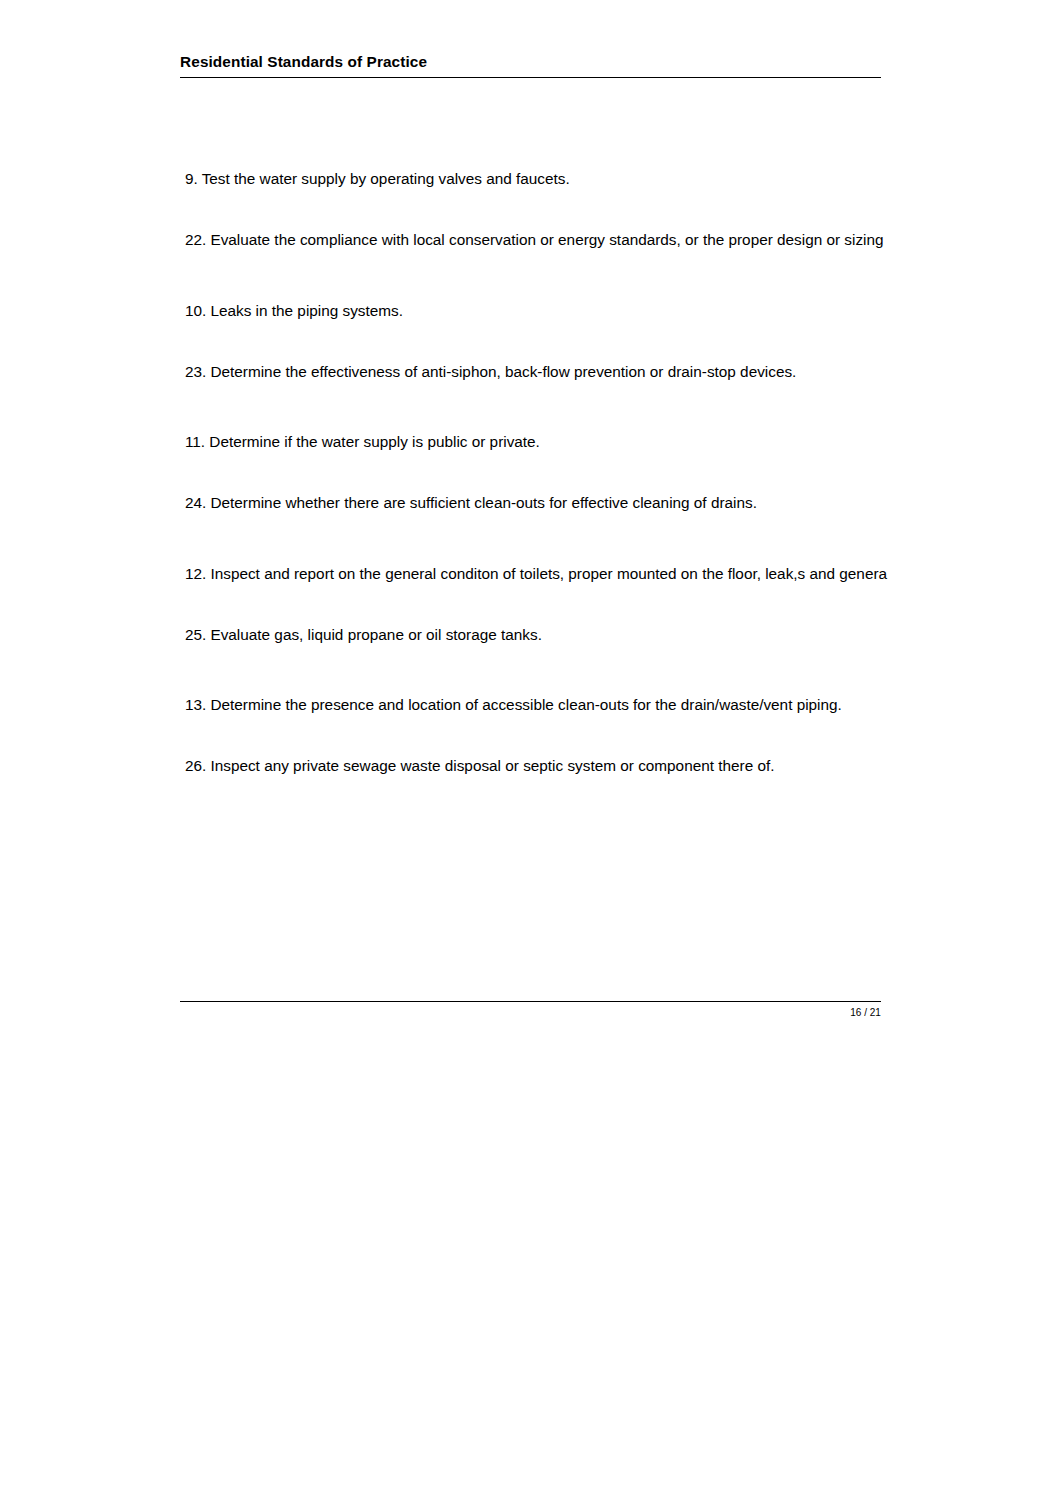Residential Standards of Practice
9. Test the water supply by operating valves and faucets.
22. Evaluate the compliance with local conservation or energy standards, or the proper design or sizing
10. Leaks in the piping systems.
23. Determine the effectiveness of anti-siphon, back-flow prevention or drain-stop devices.
11. Determine if the water supply is public or private.
24. Determine whether there are sufficient clean-outs for effective cleaning of drains.
12. Inspect and report on the general conditon of toilets, proper mounted on the floor, leak,s and genera
25. Evaluate gas, liquid propane or oil storage tanks.
13. Determine the presence and location of accessible clean-outs for the drain/waste/vent piping.
26. Inspect any private sewage waste disposal or septic system or component there of.
16 / 21